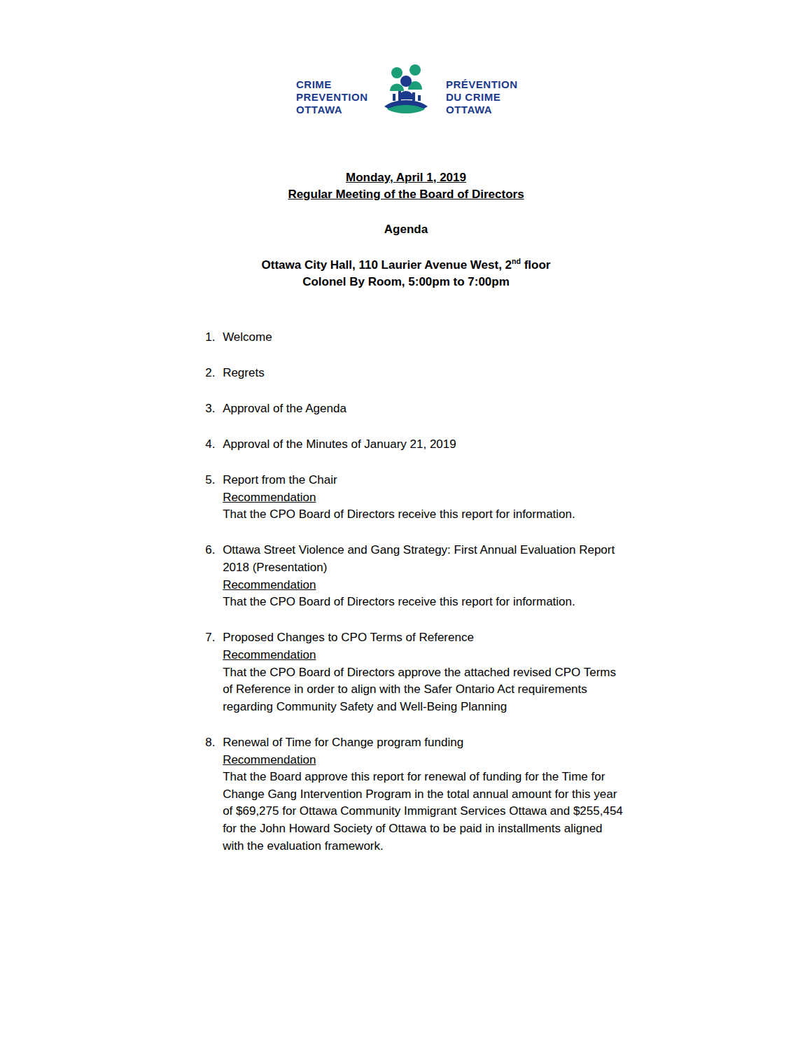CRIME PREVENTION OTTAWA PRÉVENTION DU CRIME OTTAWA
Monday, April 1, 2019
Regular Meeting of the Board of Directors
Agenda
Ottawa City Hall, 110 Laurier Avenue West, 2nd floor
Colonel By Room, 5:00pm to 7:00pm
Welcome
Regrets
Approval of the Agenda
Approval of the Minutes of January 21, 2019
Report from the Chair
Recommendation That the CPO Board of Directors receive this report for information.
Ottawa Street Violence and Gang Strategy: First Annual Evaluation Report 2018 (Presentation)
Recommendation That the CPO Board of Directors receive this report for information.
Proposed Changes to CPO Terms of Reference
Recommendation That the CPO Board of Directors approve the attached revised CPO Terms of Reference in order to align with the Safer Ontario Act requirements regarding Community Safety and Well-Being Planning
Renewal of Time for Change program funding
Recommendation That the Board approve this report for renewal of funding for the Time for Change Gang Intervention Program in the total annual amount for this year of $69,275 for Ottawa Community Immigrant Services Ottawa and $255,454 for the John Howard Society of Ottawa to be paid in installments aligned with the evaluation framework.